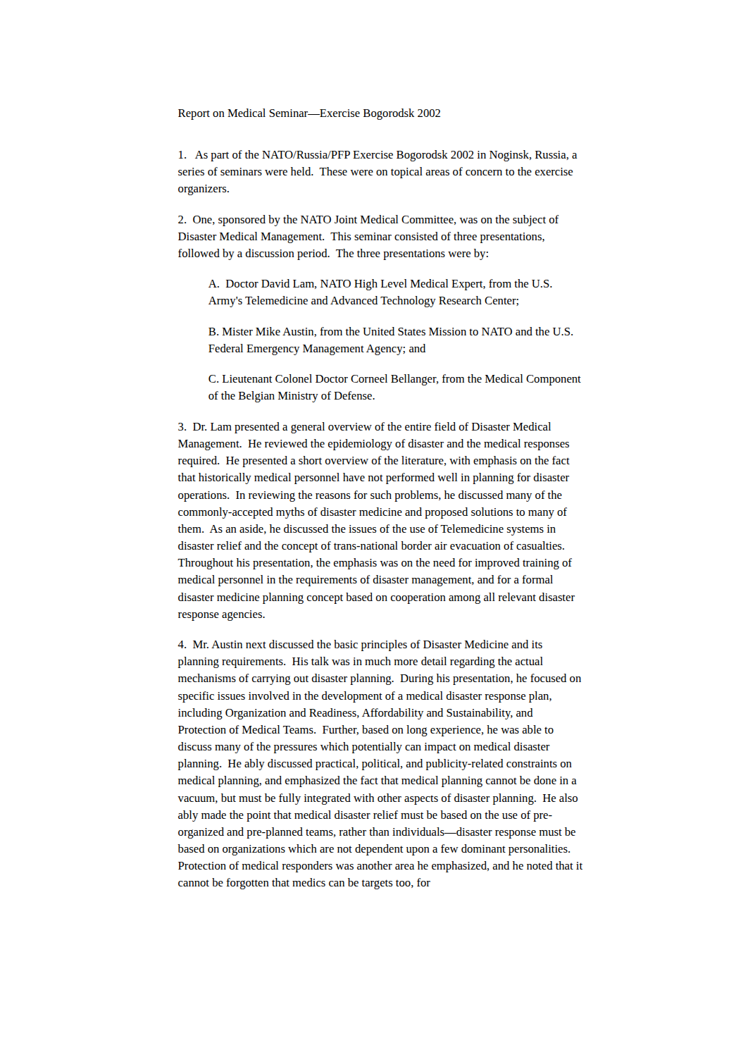Report on Medical Seminar—Exercise Bogorodsk 2002
1. As part of the NATO/Russia/PFP Exercise Bogorodsk 2002 in Noginsk, Russia, a series of seminars were held. These were on topical areas of concern to the exercise organizers.
2. One, sponsored by the NATO Joint Medical Committee, was on the subject of Disaster Medical Management. This seminar consisted of three presentations, followed by a discussion period. The three presentations were by:
A. Doctor David Lam, NATO High Level Medical Expert, from the U.S. Army's Telemedicine and Advanced Technology Research Center;
B. Mister Mike Austin, from the United States Mission to NATO and the U.S. Federal Emergency Management Agency; and
C. Lieutenant Colonel Doctor Corneel Bellanger, from the Medical Component of the Belgian Ministry of Defense.
3. Dr. Lam presented a general overview of the entire field of Disaster Medical Management. He reviewed the epidemiology of disaster and the medical responses required. He presented a short overview of the literature, with emphasis on the fact that historically medical personnel have not performed well in planning for disaster operations. In reviewing the reasons for such problems, he discussed many of the commonly-accepted myths of disaster medicine and proposed solutions to many of them. As an aside, he discussed the issues of the use of Telemedicine systems in disaster relief and the concept of trans-national border air evacuation of casualties. Throughout his presentation, the emphasis was on the need for improved training of medical personnel in the requirements of disaster management, and for a formal disaster medicine planning concept based on cooperation among all relevant disaster response agencies.
4. Mr. Austin next discussed the basic principles of Disaster Medicine and its planning requirements. His talk was in much more detail regarding the actual mechanisms of carrying out disaster planning. During his presentation, he focused on specific issues involved in the development of a medical disaster response plan, including Organization and Readiness, Affordability and Sustainability, and Protection of Medical Teams. Further, based on long experience, he was able to discuss many of the pressures which potentially can impact on medical disaster planning. He ably discussed practical, political, and publicity-related constraints on medical planning, and emphasized the fact that medical planning cannot be done in a vacuum, but must be fully integrated with other aspects of disaster planning. He also ably made the point that medical disaster relief must be based on the use of pre-organized and pre-planned teams, rather than individuals—disaster response must be based on organizations which are not dependent upon a few dominant personalities. Protection of medical responders was another area he emphasized, and he noted that it cannot be forgotten that medics can be targets too, for